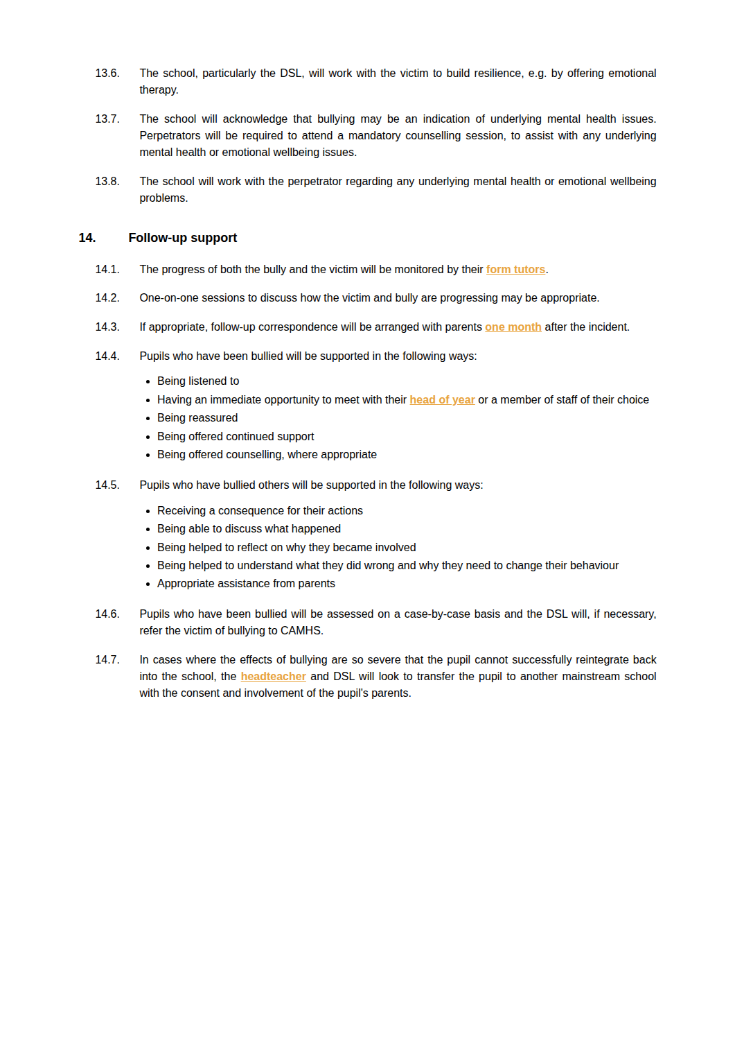13.6.
The school, particularly the DSL, will work with the victim to build resilience, e.g. by offering emotional therapy.
13.7.
The school will acknowledge that bullying may be an indication of underlying mental health issues. Perpetrators will be required to attend a mandatory counselling session, to assist with any underlying mental health or emotional wellbeing issues.
13.8.
The school will work with the perpetrator regarding any underlying mental health or emotional wellbeing problems.
14. Follow-up support
14.1.
The progress of both the bully and the victim will be monitored by their form tutors.
14.2.
One-on-one sessions to discuss how the victim and bully are progressing may be appropriate.
14.3.
If appropriate, follow-up correspondence will be arranged with parents one month after the incident.
14.4.
Pupils who have been bullied will be supported in the following ways:
Being listened to
Having an immediate opportunity to meet with their head of year or a member of staff of their choice
Being reassured
Being offered continued support
Being offered counselling, where appropriate
14.5.
Pupils who have bullied others will be supported in the following ways:
Receiving a consequence for their actions
Being able to discuss what happened
Being helped to reflect on why they became involved
Being helped to understand what they did wrong and why they need to change their behaviour
Appropriate assistance from parents
14.6.
Pupils who have been bullied will be assessed on a case-by-case basis and the DSL will, if necessary, refer the victim of bullying to CAMHS.
14.7.
In cases where the effects of bullying are so severe that the pupil cannot successfully reintegrate back into the school, the headteacher and DSL will look to transfer the pupil to another mainstream school with the consent and involvement of the pupil's parents.